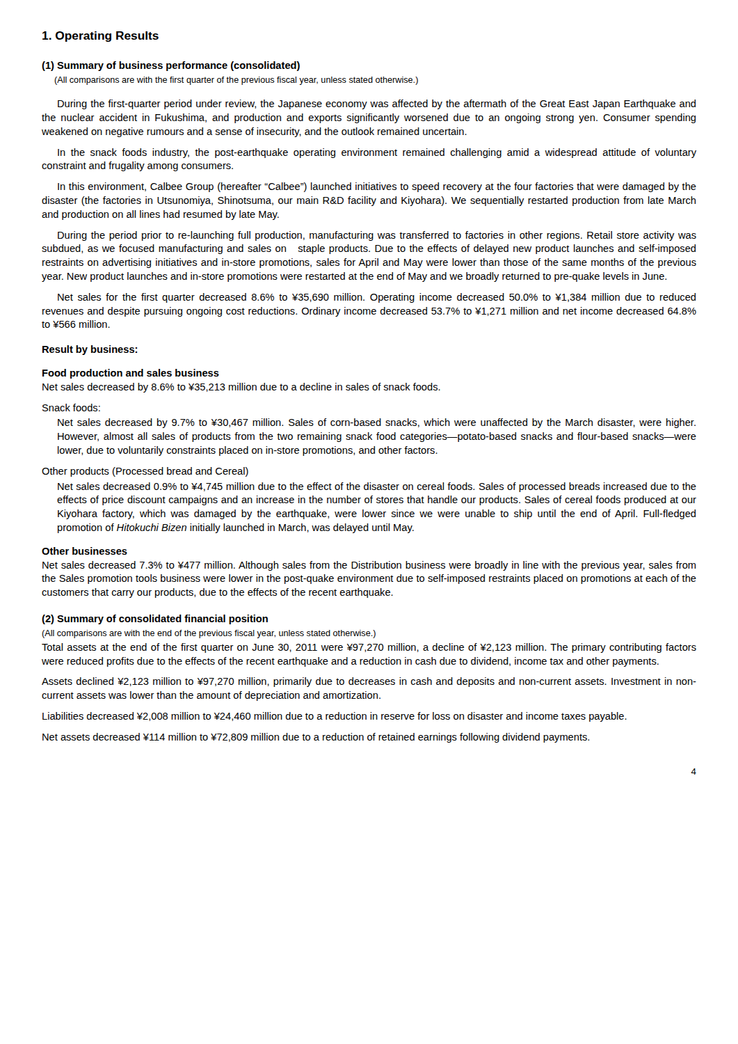1. Operating Results
(1) Summary of business performance (consolidated)
(All comparisons are with the first quarter of the previous fiscal year, unless stated otherwise.)
During the first-quarter period under review, the Japanese economy was affected by the aftermath of the Great East Japan Earthquake and the nuclear accident in Fukushima, and production and exports significantly worsened due to an ongoing strong yen. Consumer spending weakened on negative rumours and a sense of insecurity, and the outlook remained uncertain.
In the snack foods industry, the post-earthquake operating environment remained challenging amid a widespread attitude of voluntary constraint and frugality among consumers.
In this environment, Calbee Group (hereafter “Calbee”) launched initiatives to speed recovery at the four factories that were damaged by the disaster (the factories in Utsunomiya, Shinotsuma, our main R&D facility and Kiyohara). We sequentially restarted production from late March and production on all lines had resumed by late May.
During the period prior to re-launching full production, manufacturing was transferred to factories in other regions. Retail store activity was subdued, as we focused manufacturing and sales on staple products. Due to the effects of delayed new product launches and self-imposed restraints on advertising initiatives and in-store promotions, sales for April and May were lower than those of the same months of the previous year. New product launches and in-store promotions were restarted at the end of May and we broadly returned to pre-quake levels in June.
Net sales for the first quarter decreased 8.6% to ¥35,690 million. Operating income decreased 50.0% to ¥1,384 million due to reduced revenues and despite pursuing ongoing cost reductions. Ordinary income decreased 53.7% to ¥1,271 million and net income decreased 64.8% to ¥566 million.
Result by business:
Food production and sales business
Net sales decreased by 8.6% to ¥35,213 million due to a decline in sales of snack foods.
Snack foods:
Net sales decreased by 9.7% to ¥30,467 million. Sales of corn-based snacks, which were unaffected by the March disaster, were higher. However, almost all sales of products from the two remaining snack food categories—potato-based snacks and flour-based snacks—were lower, due to voluntarily constraints placed on in-store promotions, and other factors.
Other products (Processed bread and Cereal)
Net sales decreased 0.9% to ¥4,745 million due to the effect of the disaster on cereal foods. Sales of processed breads increased due to the effects of price discount campaigns and an increase in the number of stores that handle our products. Sales of cereal foods produced at our Kiyohara factory, which was damaged by the earthquake, were lower since we were unable to ship until the end of April. Full-fledged promotion of Hitokuchi Bizen initially launched in March, was delayed until May.
Other businesses
Net sales decreased 7.3% to ¥477 million. Although sales from the Distribution business were broadly in line with the previous year, sales from the Sales promotion tools business were lower in the post-quake environment due to self-imposed restraints placed on promotions at each of the customers that carry our products, due to the effects of the recent earthquake.
(2) Summary of consolidated financial position
(All comparisons are with the end of the previous fiscal year, unless stated otherwise.)
Total assets at the end of the first quarter on June 30, 2011 were ¥97,270 million, a decline of ¥2,123 million. The primary contributing factors were reduced profits due to the effects of the recent earthquake and a reduction in cash due to dividend, income tax and other payments.
Assets declined ¥2,123 million to ¥97,270 million, primarily due to decreases in cash and deposits and non-current assets. Investment in non-current assets was lower than the amount of depreciation and amortization.
Liabilities decreased ¥2,008 million to ¥24,460 million due to a reduction in reserve for loss on disaster and income taxes payable.
Net assets decreased ¥114 million to ¥72,809 million due to a reduction of retained earnings following dividend payments.
4